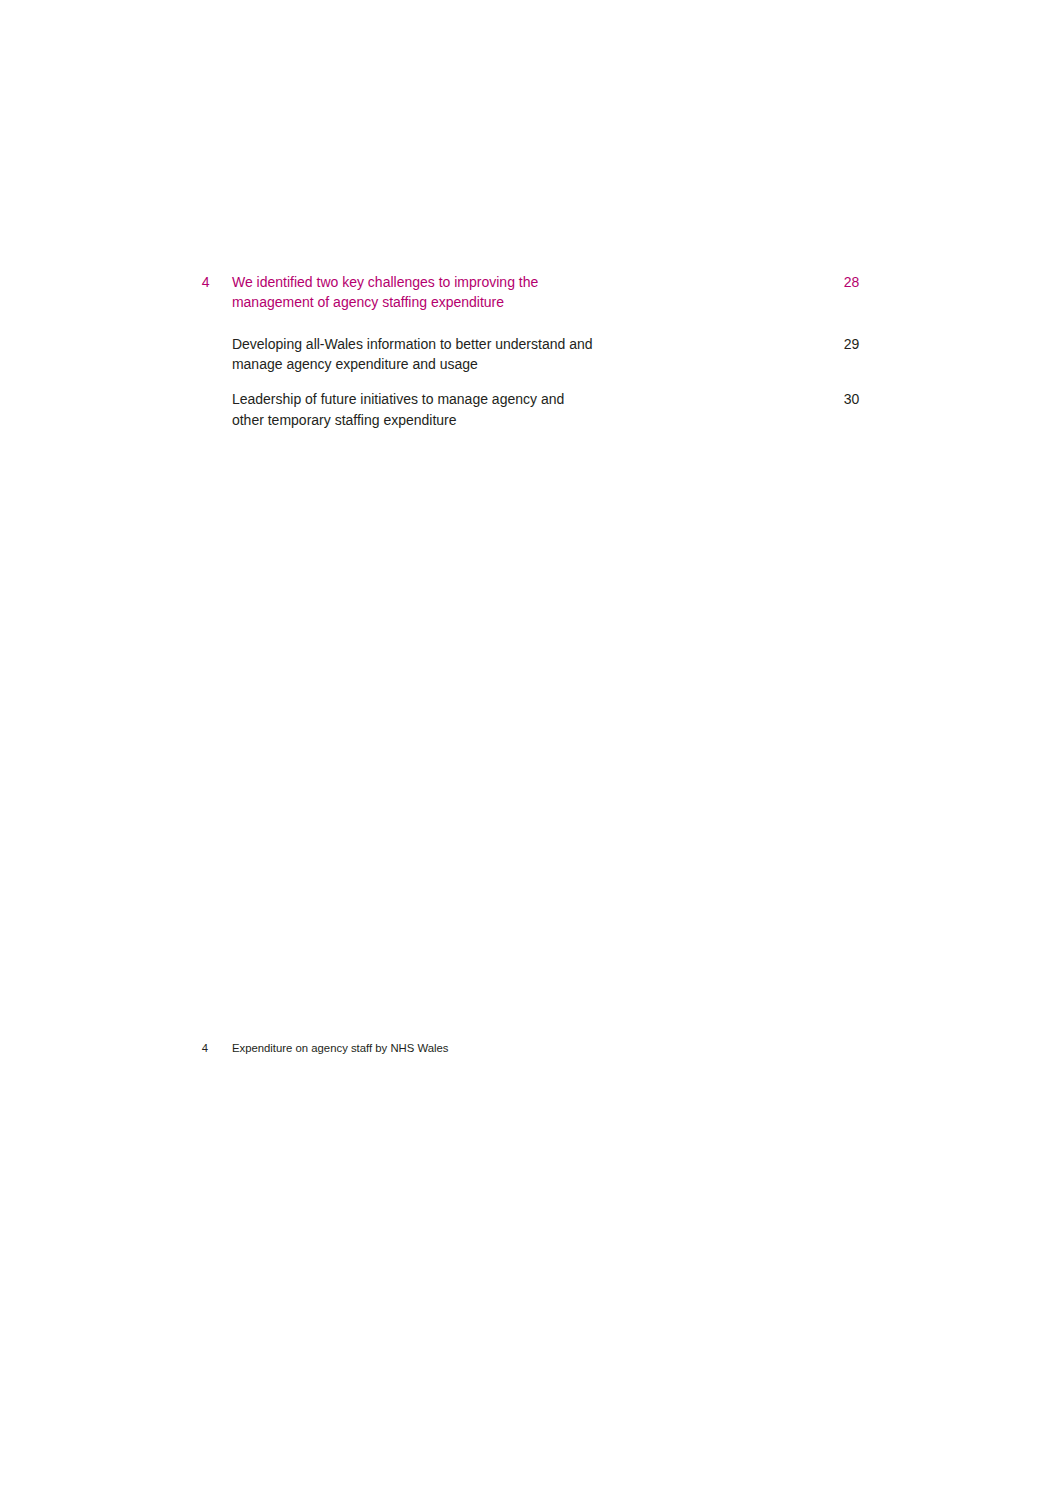| 4 | We identified two key challenges to improving the management of agency staffing expenditure | 28 |
| | Developing all-Wales information to better understand and manage agency expenditure and usage | 29 |
| | Leadership of future initiatives to manage agency and other temporary staffing expenditure | 30 |
4 Expenditure on agency staff by NHS Wales